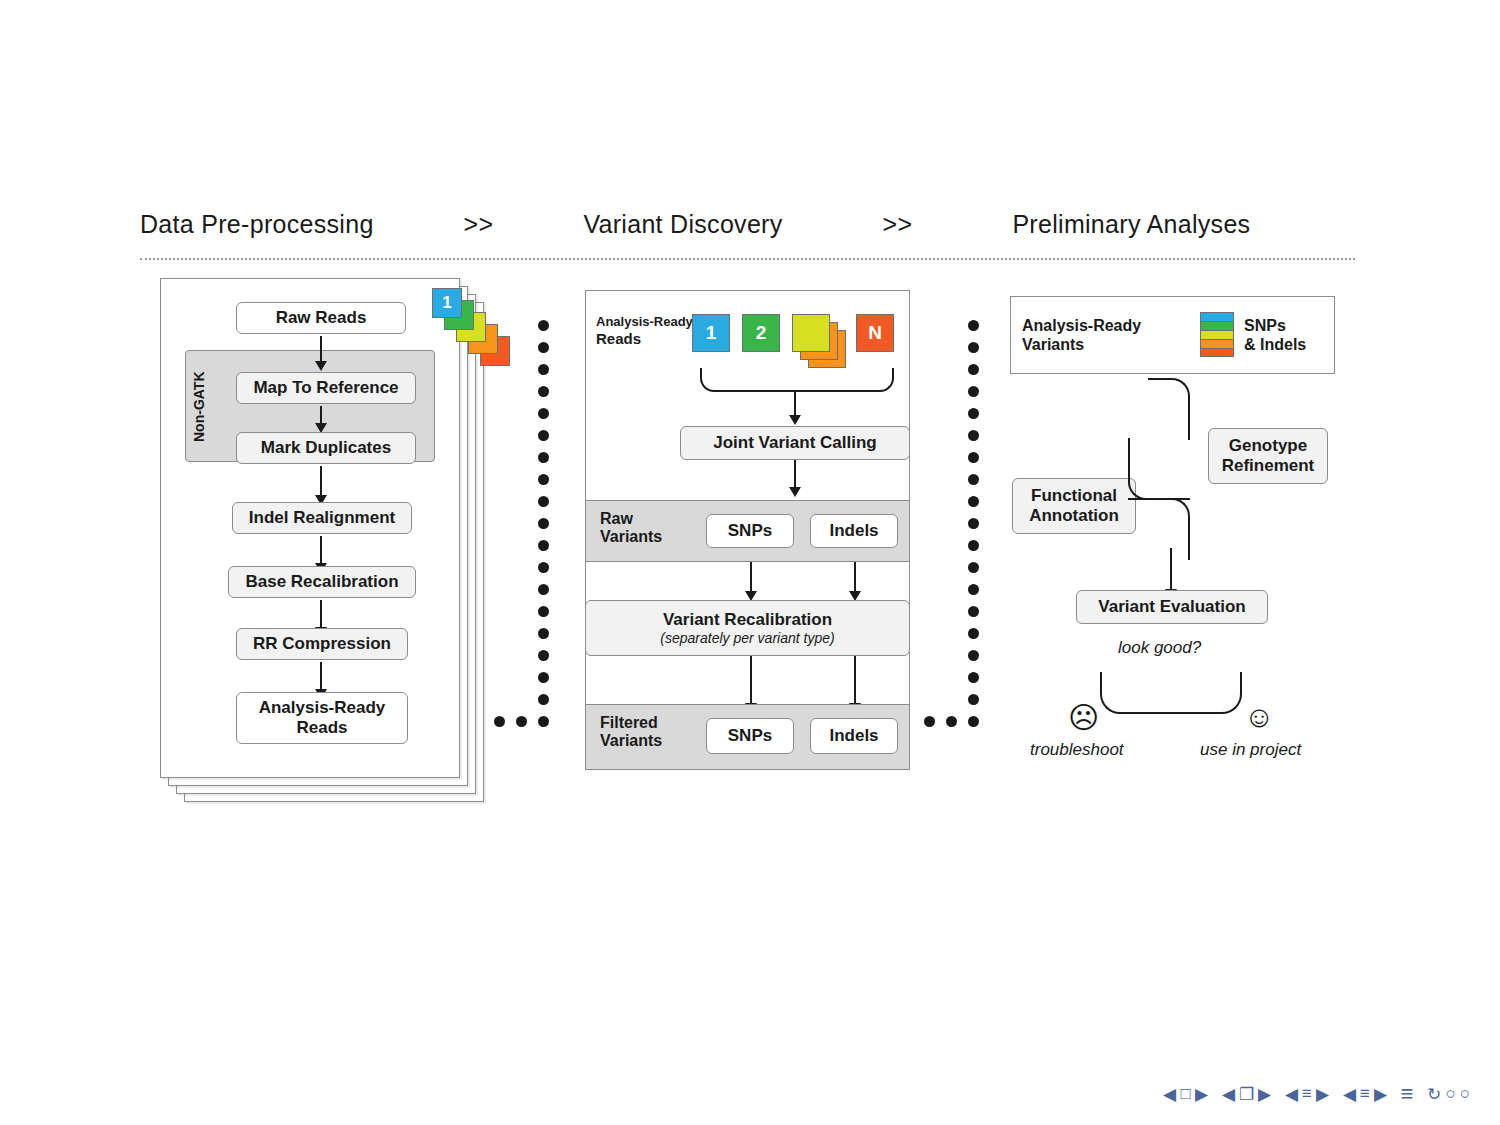Data Pre-processing >> Variant Discovery >> Preliminary Analyses
Non-GATK
1
Raw Reads
Map To Reference
Mark Duplicates
Indel Realignment
Base Recalibration
RR Compression
Analysis-Ready
Reads
Analysis-Ready
Reads
1
2
N
Joint Variant Calling
Raw
Variants
SNPs
Indels
Variant Recalibration
(separately per variant type)
Filtered
Variants
SNPs
Indels
Analysis-Ready
Variants
SNPs
& Indels
Genotype
Refinement
Functional
Annotation
Variant Evaluation
look good?
☹
☺
troubleshoot
use in project
◀□▶ ◀❐▶ ◀≡▶ ◀≡▶ ≡ ↻○○